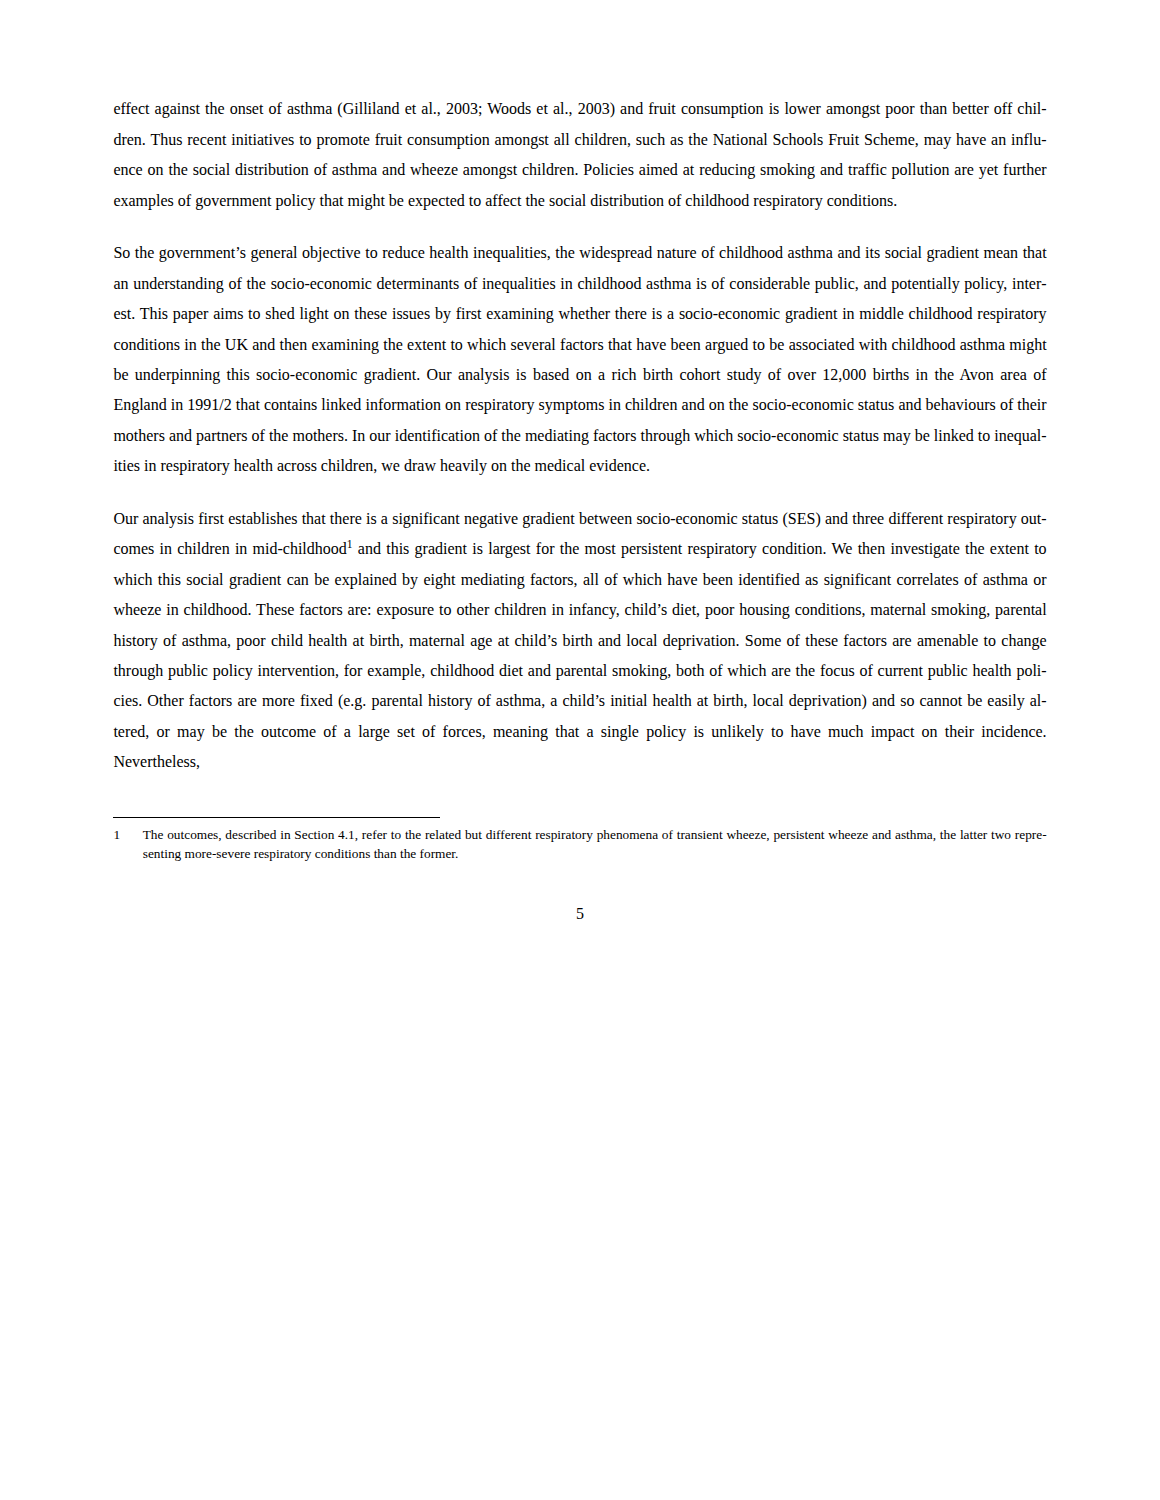effect against the onset of asthma (Gilliland et al., 2003; Woods et al., 2003) and fruit consumption is lower amongst poor than better off children. Thus recent initiatives to promote fruit consumption amongst all children, such as the National Schools Fruit Scheme, may have an influence on the social distribution of asthma and wheeze amongst children. Policies aimed at reducing smoking and traffic pollution are yet further examples of government policy that might be expected to affect the social distribution of childhood respiratory conditions.
So the government’s general objective to reduce health inequalities, the widespread nature of childhood asthma and its social gradient mean that an understanding of the socio-economic determinants of inequalities in childhood asthma is of considerable public, and potentially policy, interest. This paper aims to shed light on these issues by first examining whether there is a socio-economic gradient in middle childhood respiratory conditions in the UK and then examining the extent to which several factors that have been argued to be associated with childhood asthma might be underpinning this socio-economic gradient. Our analysis is based on a rich birth cohort study of over 12,000 births in the Avon area of England in 1991/2 that contains linked information on respiratory symptoms in children and on the socio-economic status and behaviours of their mothers and partners of the mothers. In our identification of the mediating factors through which socio-economic status may be linked to inequalities in respiratory health across children, we draw heavily on the medical evidence.
Our analysis first establishes that there is a significant negative gradient between socio-economic status (SES) and three different respiratory outcomes in children in mid-childhood1 and this gradient is largest for the most persistent respiratory condition. We then investigate the extent to which this social gradient can be explained by eight mediating factors, all of which have been identified as significant correlates of asthma or wheeze in childhood. These factors are: exposure to other children in infancy, child’s diet, poor housing conditions, maternal smoking, parental history of asthma, poor child health at birth, maternal age at child’s birth and local deprivation. Some of these factors are amenable to change through public policy intervention, for example, childhood diet and parental smoking, both of which are the focus of current public health policies. Other factors are more fixed (e.g. parental history of asthma, a child’s initial health at birth, local deprivation) and so cannot be easily altered, or may be the outcome of a large set of forces, meaning that a single policy is unlikely to have much impact on their incidence. Nevertheless,
1 The outcomes, described in Section 4.1, refer to the related but different respiratory phenomena of transient wheeze, persistent wheeze and asthma, the latter two representing more-severe respiratory conditions than the former.
5